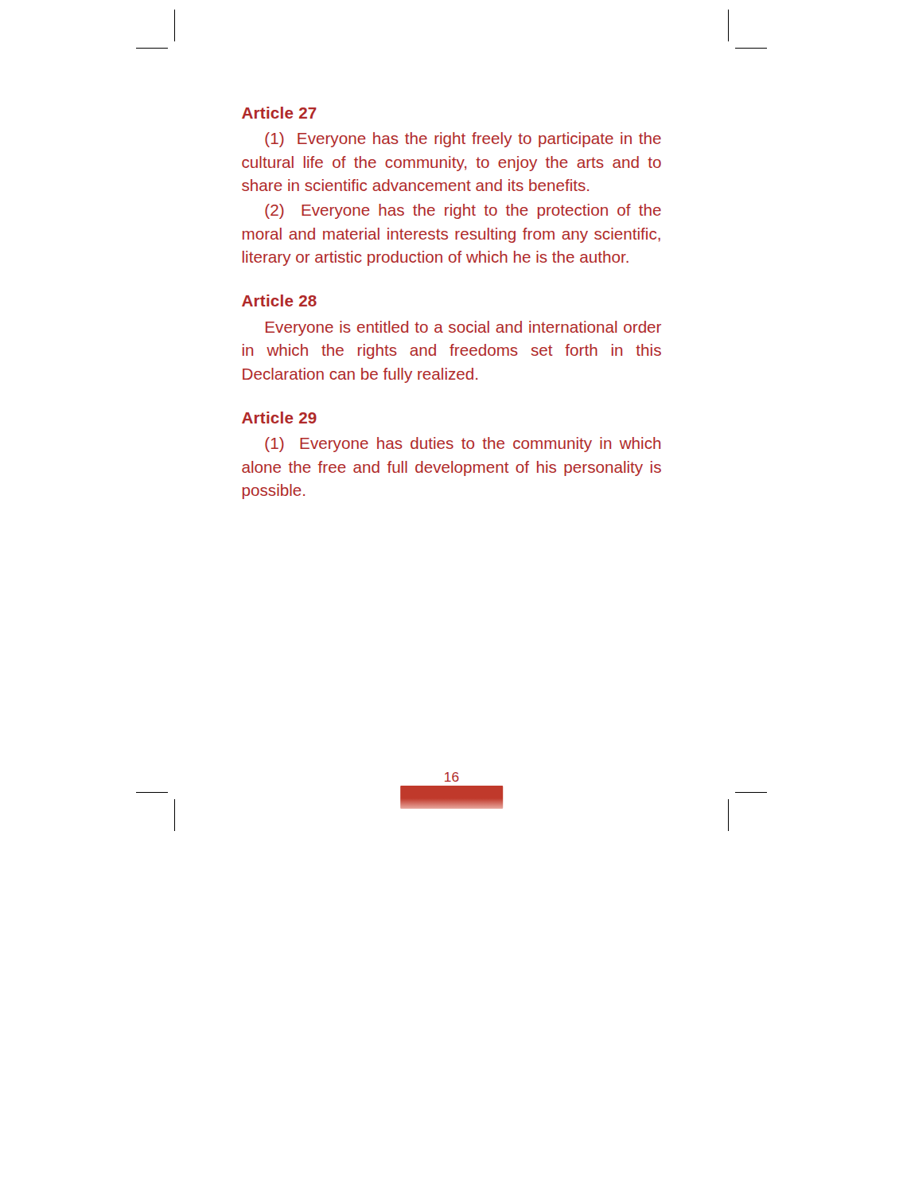Article 27
(1) Everyone has the right freely to participate in the cultural life of the community, to enjoy the arts and to share in scientific advancement and its benefits.
(2) Everyone has the right to the protection of the moral and material interests resulting from any scientific, literary or artistic production of which he is the author.
Article 28
Everyone is entitled to a social and international order in which the rights and freedoms set forth in this Declaration can be fully realized.
Article 29
(1) Everyone has duties to the community in which alone the free and full development of his personality is possible.
16